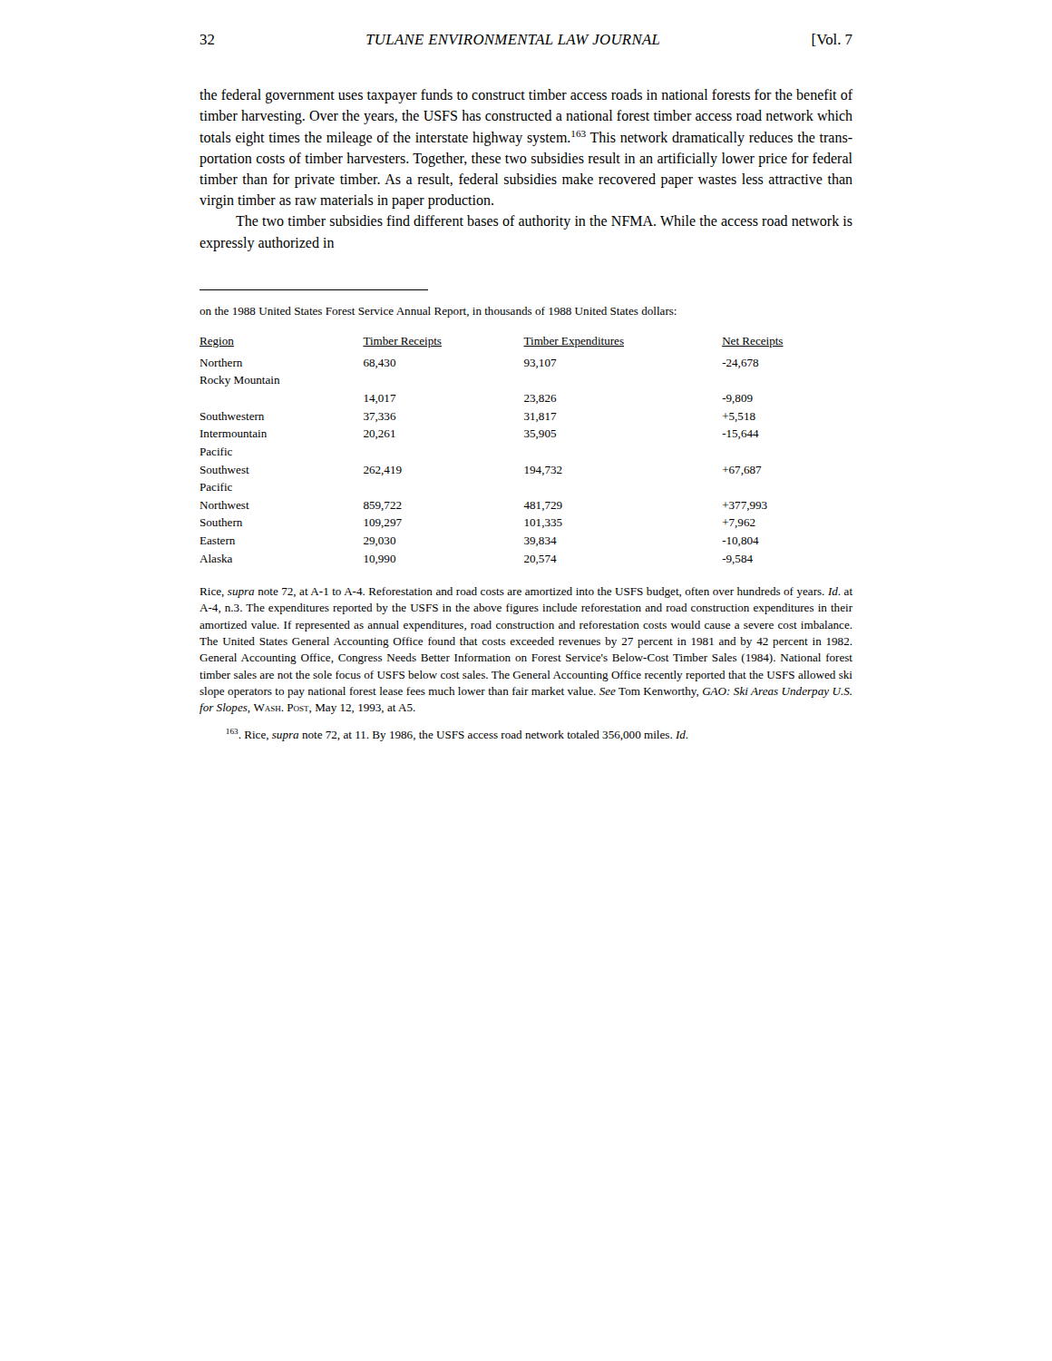32 TULANE ENVIRONMENTAL LAW JOURNAL [Vol. 7
the federal government uses taxpayer funds to construct timber access roads in national forests for the benefit of timber harvesting. Over the years, the USFS has constructed a national forest timber access road network which totals eight times the mileage of the interstate highway system.163 This network dramatically reduces the transportation costs of timber harvesters. Together, these two subsidies result in an artificially lower price for federal timber than for private timber. As a result, federal subsidies make recovered paper wastes less attractive than virgin timber as raw materials in paper production.
The two timber subsidies find different bases of authority in the NFMA. While the access road network is expressly authorized in
on the 1988 United States Forest Service Annual Report, in thousands of 1988 United States dollars:
| Region | Timber Receipts | Timber Expenditures | Net Receipts |
| --- | --- | --- | --- |
| Northern | 68,430 | 93,107 | -24,678 |
| Rocky Mountain | | | |
| | 14,017 | 23,826 | -9,809 |
| Southwestern | 37,336 | 31,817 | +5,518 |
| Intermountain | 20,261 | 35,905 | -15,644 |
| Pacific | | | |
| Southwest | 262,419 | 194,732 | +67,687 |
| Pacific | | | |
| Northwest | 859,722 | 481,729 | +377,993 |
| Southern | 109,297 | 101,335 | +7,962 |
| Eastern | 29,030 | 39,834 | -10,804 |
| Alaska | 10,990 | 20,574 | -9,584 |
Rice, supra note 72, at A-1 to A-4. Reforestation and road costs are amortized into the USFS budget, often over hundreds of years. Id. at A-4, n.3. The expenditures reported by the USFS in the above figures include reforestation and road construction expenditures in their amortized value. If represented as annual expenditures, road construction and reforestation costs would cause a severe cost imbalance. The United States General Accounting Office found that costs exceeded revenues by 27 percent in 1981 and by 42 percent in 1982. General Accounting Office, Congress Needs Better Information on Forest Service's Below-Cost Timber Sales (1984). National forest timber sales are not the sole focus of USFS below cost sales. The General Accounting Office recently reported that the USFS allowed ski slope operators to pay national forest lease fees much lower than fair market value. See Tom Kenworthy, GAO: Ski Areas Underpay U.S. for Slopes, Wash. Post, May 12, 1993, at A5.
163. Rice, supra note 72, at 11. By 1986, the USFS access road network totaled 356,000 miles. Id.